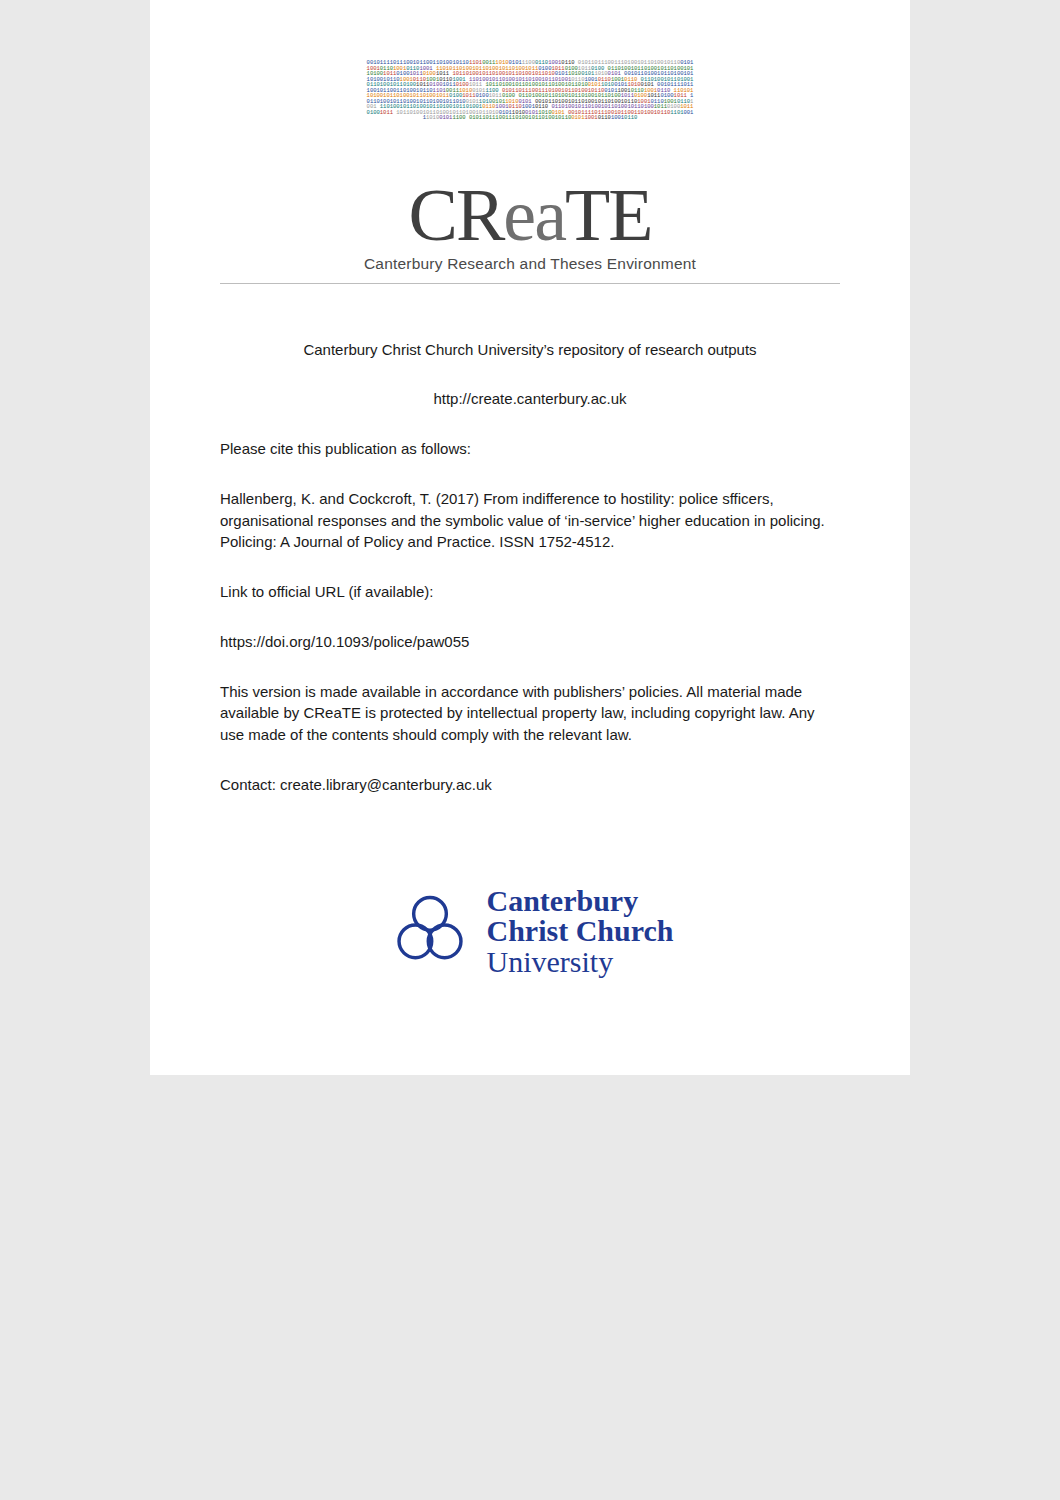001011110111001011001101001011011010011101001011100011010010110 0101101110011101001011010010110010110010110100101101001 110101101001011010010110100101101001011010010110100 011010010110100101101001011010010110100101101001011 101101001011010010110100101101001011010010110100101 001011010010110100101101001011010010110100101101001 110100101101001011010010110100101101001011010010110 011010010110100101101001011010010110100101101001011 101101001011010010110100101101001011010010110100101 001011110111001011001101001011011010011101001011100 010110111001110100101101001011001011001011010010110 110101101001011010010110100101101001011010010110100 011010010110100101101001011010010110100101101001011 101101001011010010110100101101001011010010110100101 001011010010110100101101001011010010110100101101001 110100101101001011010010110100101101001011010010110 011010010110100101101001011010010110100101101001011 101101001011010010110100101101001011010010110100101 001011110111001011001101001011011010011101001011100 010110111001110100101101001011001011001011010010110
CR ea TE
Canterbury Research and Theses Environment
Canterbury Christ Church University’s repository of research outputs
http://create.canterbury.ac.uk
Please cite this publication as follows:
Hallenberg, K. and Cockcroft, T. (2017) From indifference to hostility: police sfficers, organisational responses and the symbolic value of ‘in-service’ higher education in policing. Policing: A Journal of Policy and Practice. ISSN 1752-4512.
Link to official URL (if available):
https://doi.org/10.1093/police/paw055
This version is made available in accordance with publishers’ policies. All material made available by CReaTE is protected by intellectual property law, including copyright law. Any use made of the contents should comply with the relevant law.
Contact: create.library@canterbury.ac.uk
Canterbury
Christ Church
University